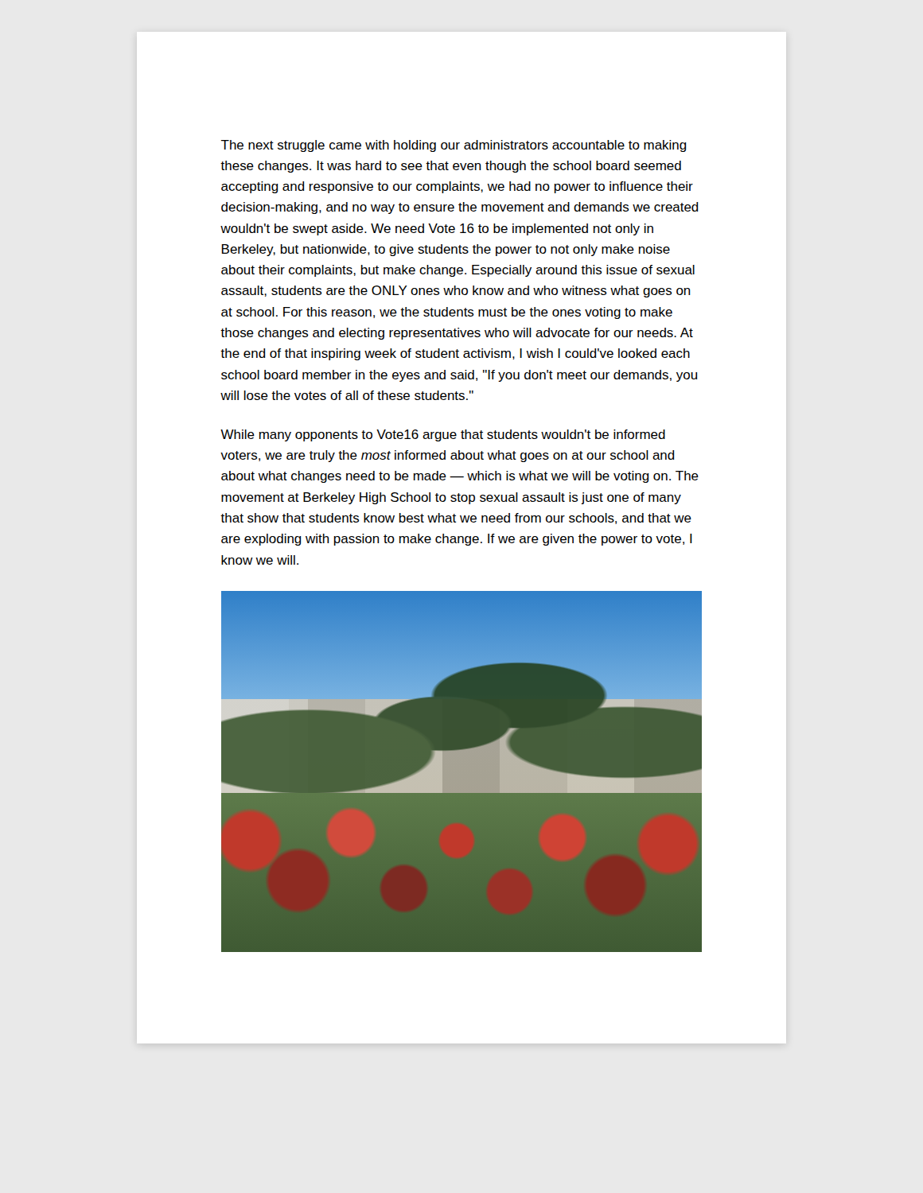The next struggle came with holding our administrators accountable to making these changes. It was hard to see that even though the school board seemed accepting and responsive to our complaints, we had no power to influence their decision-making, and no way to ensure the movement and demands we created wouldn't be swept aside. We need Vote 16 to be implemented not only in Berkeley, but nationwide, to give students the power to not only make noise about their complaints, but make change. Especially around this issue of sexual assault, students are the ONLY ones who know and who witness what goes on at school. For this reason, we the students must be the ones voting to make those changes and electing representatives who will advocate for our needs. At the end of that inspiring week of student activism, I wish I could've looked each school board member in the eyes and said, "If you don't meet our demands, you will lose the votes of all of these students."
While many opponents to Vote16 argue that students wouldn't be informed voters, we are truly the most informed about what goes on at our school and about what changes need to be made — which is what we will be voting on. The movement at Berkeley High School to stop sexual assault is just one of many that show that students know best what we need from our schools, and that we are exploding with passion to make change. If we are given the power to vote, I know we will.